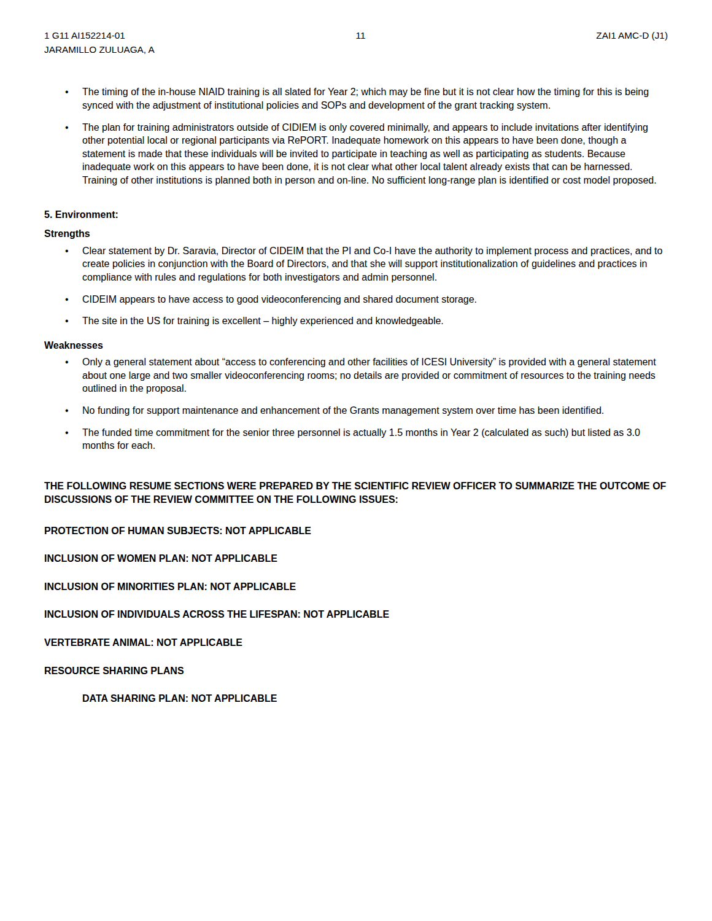1 G11 AI152214-01 11 ZAI1 AMC-D (J1)
JARAMILLO ZULUAGA, A
The timing of the in-house NIAID training is all slated for Year 2; which may be fine but it is not clear how the timing for this is being synced with the adjustment of institutional policies and SOPs and development of the grant tracking system.
The plan for training administrators outside of CIDIEM is only covered minimally, and appears to include invitations after identifying other potential local or regional participants via RePORT. Inadequate homework on this appears to have been done, though a statement is made that these individuals will be invited to participate in teaching as well as participating as students. Because inadequate work on this appears to have been done, it is not clear what other local talent already exists that can be harnessed. Training of other institutions is planned both in person and on-line. No sufficient long-range plan is identified or cost model proposed.
5. Environment:
Strengths
Clear statement by Dr. Saravia, Director of CIDEIM that the PI and Co-I have the authority to implement process and practices, and to create policies in conjunction with the Board of Directors, and that she will support institutionalization of guidelines and practices in compliance with rules and regulations for both investigators and admin personnel.
CIDEIM appears to have access to good videoconferencing and shared document storage.
The site in the US for training is excellent – highly experienced and knowledgeable.
Weaknesses
Only a general statement about “access to conferencing and other facilities of ICESI University” is provided with a general statement about one large and two smaller videoconferencing rooms; no details are provided or commitment of resources to the training needs outlined in the proposal.
No funding for support maintenance and enhancement of the Grants management system over time has been identified.
The funded time commitment for the senior three personnel is actually 1.5 months in Year 2 (calculated as such) but listed as 3.0 months for each.
THE FOLLOWING RESUME SECTIONS WERE PREPARED BY THE SCIENTIFIC REVIEW OFFICER TO SUMMARIZE THE OUTCOME OF DISCUSSIONS OF THE REVIEW COMMITTEE ON THE FOLLOWING ISSUES:
PROTECTION OF HUMAN SUBJECTS: NOT APPLICABLE
INCLUSION OF WOMEN PLAN: NOT APPLICABLE
INCLUSION OF MINORITIES PLAN: NOT APPLICABLE
INCLUSION OF INDIVIDUALS ACROSS THE LIFESPAN: NOT APPLICABLE
VERTEBRATE ANIMAL: NOT APPLICABLE
RESOURCE SHARING PLANS
DATA SHARING PLAN: NOT APPLICABLE